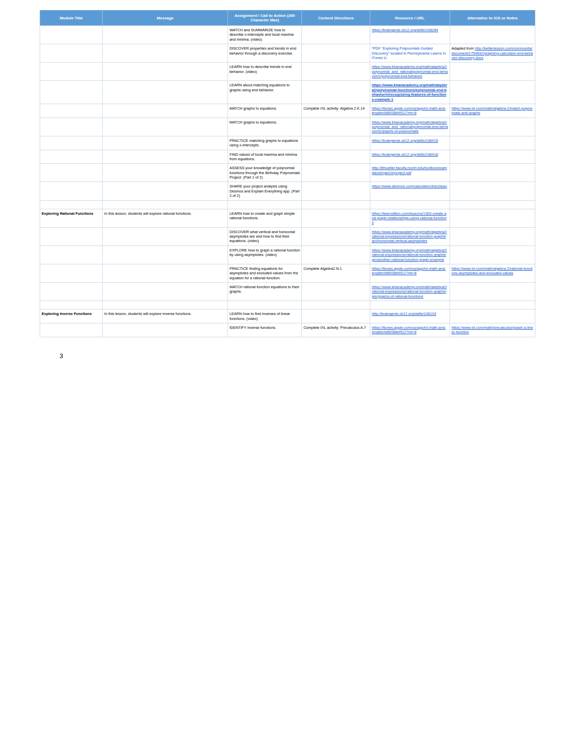| Module Title | Message | Assignment / Call to Action (200 Character Max) | Content Directions | Resource / URL | Alternative to iOS or Notes |
| --- | --- | --- | --- | --- | --- |
| | | WATCH and SUMMARIZE how to describe x-intercepts and local maxima and minima. (video) | | https://braingenie.ck12.org/skills/108284 | |
| | | DISCOVER properties and trends in end behavior through a discovery exercise. | | *PDF "Exploring Polynomials Guided Discovery" located in Pennsylvania Learns in iTunes U. | Adapted from http://betterlesson.com/community/document/1754632/graphing-calculator-end-behavior-discovery-docx |
| | | LEARN how to describe trends in end behavior. (video) | | https://www.khanacademy.org/math/algebra2/polynomial_and_rational/polynomial-end-behavior/v/polynomial-end-behavior | |
| | | LEARN about matching equations to graphs using end behavior. | | https://www.khanacademy.org/math/algebra2/polynomial-functions/polynomial-end-behavior/v/recognizing-features-of-functions-example-1 | |
| | | MATCH graphs to equations. | Complete IXL activity: Algebra 2.K.14 | https://itunes.apple.com/us/app/ixl-math-and-english/id693689912?mt=8 | https://www.ixl.com/math/algebra-2/match-polynomials-and-graphs |
| | | MATCH graphs to equations. | | https://www.khanacademy.org/math/algebra2/polynomial_and_rational/polynomial-end-behavior/e/graphs-of-polynomials | |
| | | PRACTICE matching graphs to equations using x-intercepts. | | https://braingenie.ck12.org/skills/106915 | |
| | | FIND values of local maxima and minima from equations. | | https://braingenie.ck12.org/skills/106916 | |
| | | ASSESS your knowledge of polynomial functions through the Birthday Polynomials Project. (Part 1 of 2) | | http://jfmueller.faculty.noctrl.edu/toolbox/examples/engel14/project.pdf | |
| | | SHARE your project analysis using Desmos and Explain Everything app. (Part 2 of 2) | | https://www.desmos.com/calculator/dvjxziiyao | |
| Exploring Rational Functions | In this lesson, students will explore rational functions. | LEARN how to create and graph simple rational functions. | | https://learnzillion.com/lessons/1300-create-and-graph-relationships-using-rational-functions | |
| | | DISCOVER what vertical and horizontal asymptotes are and how to find their equations. (video) | | https://www.khanacademy.org/math/algebra2/rational-expressions/rational-function-graphing/v/horizontal-vertical-asymptotes | |
| | | EXPLORE how to graph a rational function by using asymptotes. (video) | | https://www.khanacademy.org/math/algebra2/rational-expressions/rational-function-graphing/v/another-rational-function-graph-example | |
| | | PRACTICE finding equations for asymptotes and excluded values from the equation for a rational function. | Complete Algebra2.N.1 | https://itunes.apple.com/us/app/ixl-math-and-english/id693689912?mt=8 | https://www.ixl.com/math/algebra-2/rational-functions-asymptotes-and-excluded-values |
| | | MATCH rational function equations to their graphs. | | https://www.khanacademy.org/math/algebra2/rational-expressions/rational-function-graphing/e/graphs-of-rational-functions | |
| Exploring Inverse Functions | In this lesson, students will explore inverse functions. | LEARN how to find inverses of linear functions. (video) | | http://braingenie.ck12.org/skills/108103 | |
| | | IDENTIFY inverse functions. | Complete IXL activity: Precalculus A.7 | https://itunes.apple.com/us/app/ixl-math-and-english/id693689912?mt=8 | https://www.ixl.com/math/precalculus/graph-a-linear-function |
3